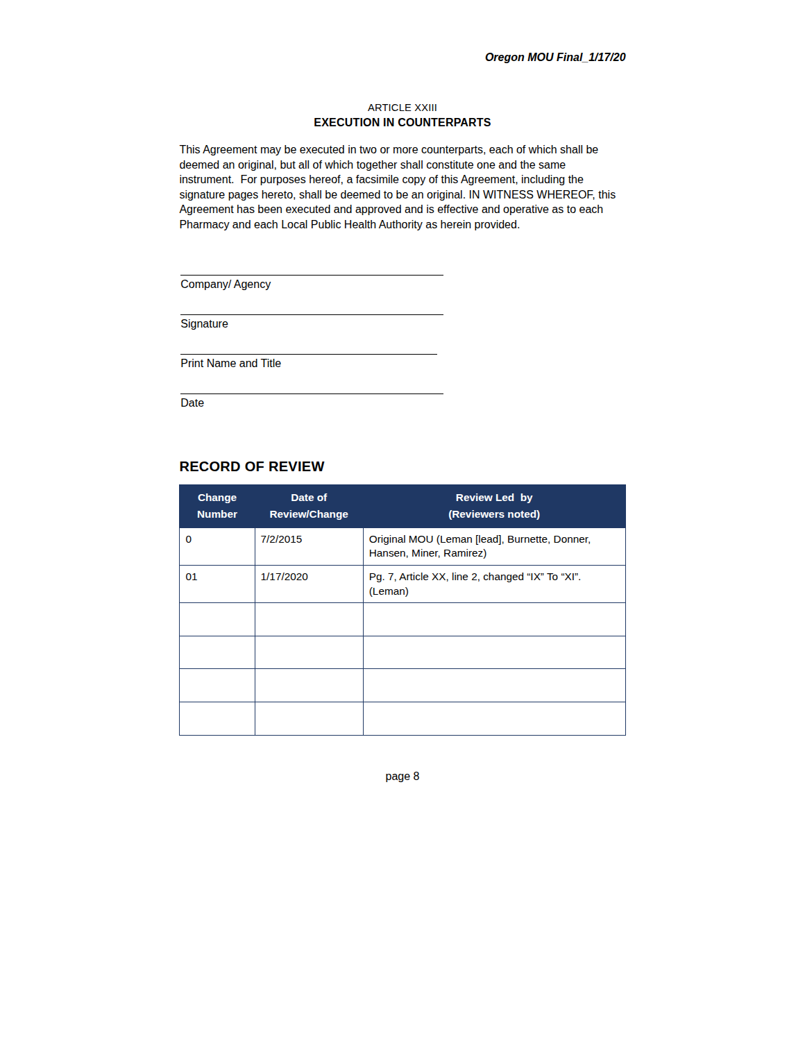Oregon MOU Final_1/17/20
ARTICLE XXIII
EXECUTION IN COUNTERPARTS
This Agreement may be executed in two or more counterparts, each of which shall be deemed an original, but all of which together shall constitute one and the same instrument. For purposes hereof, a facsimile copy of this Agreement, including the signature pages hereto, shall be deemed to be an original. IN WITNESS WHEREOF, this Agreement has been executed and approved and is effective and operative as to each Pharmacy and each Local Public Health Authority as herein provided.
Company/ Agency
Signature
Print Name and Title
Date
RECORD OF REVIEW
| Change Number | Date of Review/Change | Review Led by (Reviewers noted) |
| --- | --- | --- |
| 0 | 7/2/2015 | Original MOU (Leman [lead], Burnette, Donner, Hansen, Miner, Ramirez) |
| 01 | 1/17/2020 | Pg. 7, Article XX, line 2, changed “IX” To “XI”. (Leman) |
page 8